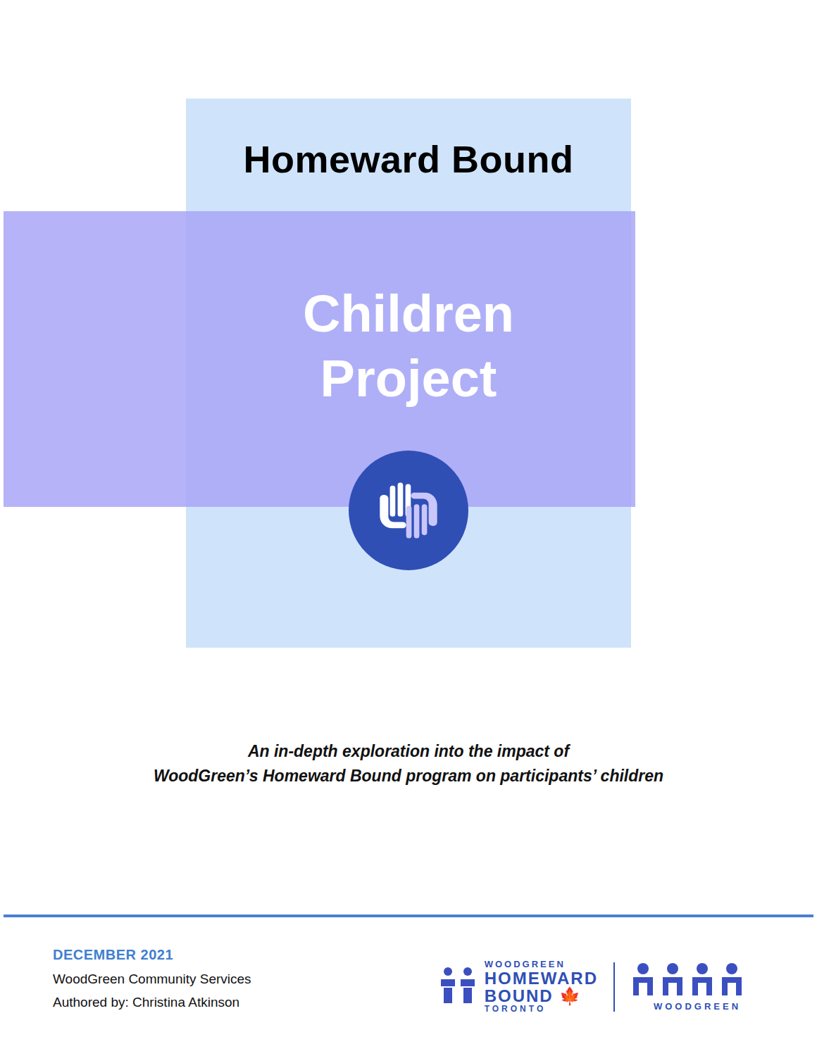Homeward Bound
Children
Project
An in-depth exploration into the impact of
WoodGreen’s Homeward Bound program on participants’ children
DECEMBER 2021
WoodGreen Community Services
Authored by: Christina Atkinson
WOODGREEN
HOMEWARD
BOUND 🍁
TORONTO
WOODGREEN